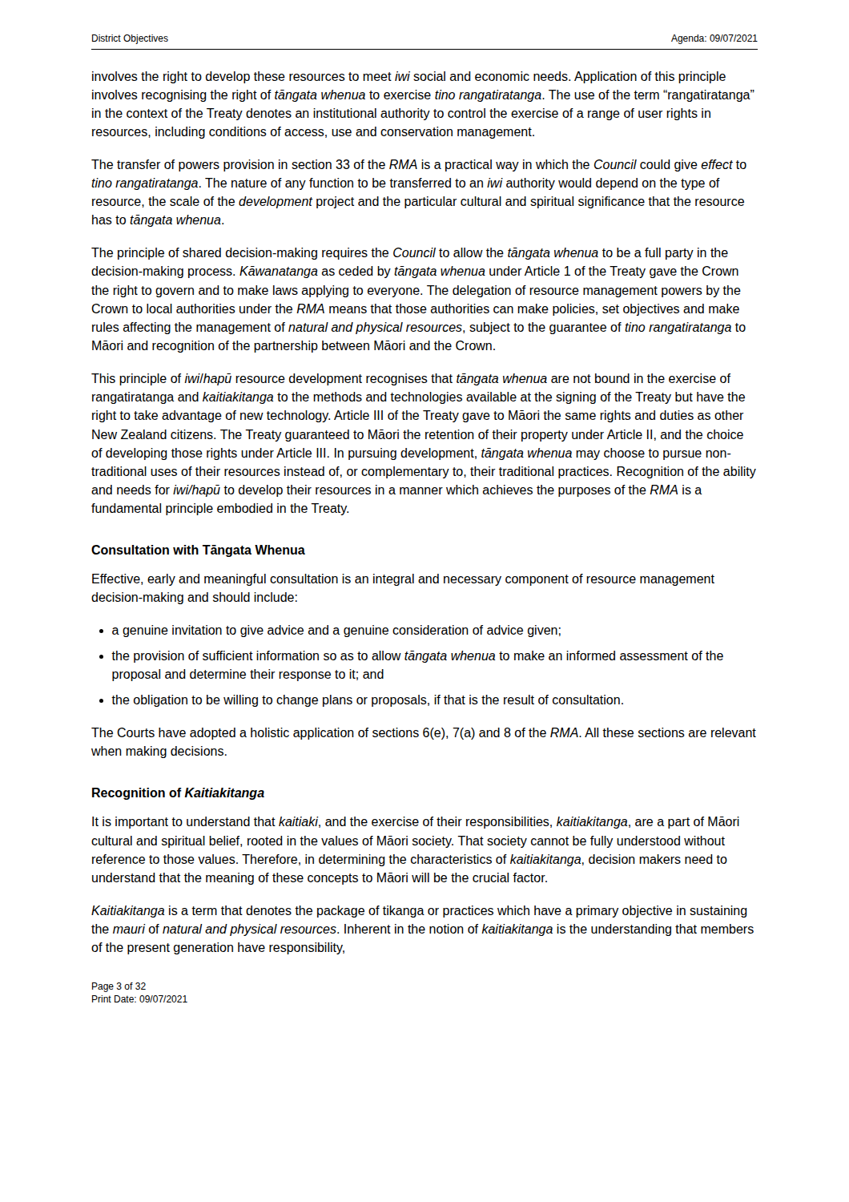District Objectives Agenda: 09/07/2021
involves the right to develop these resources to meet iwi social and economic needs. Application of this principle involves recognising the right of tāngata whenua to exercise tino rangatiratanga. The use of the term “rangatiratanga” in the context of the Treaty denotes an institutional authority to control the exercise of a range of user rights in resources, including conditions of access, use and conservation management.
The transfer of powers provision in section 33 of the RMA is a practical way in which the Council could give effect to tino rangatiratanga. The nature of any function to be transferred to an iwi authority would depend on the type of resource, the scale of the development project and the particular cultural and spiritual significance that the resource has to tāngata whenua.
The principle of shared decision-making requires the Council to allow the tāngata whenua to be a full party in the decision-making process. Kāwanatanga as ceded by tāngata whenua under Article 1 of the Treaty gave the Crown the right to govern and to make laws applying to everyone. The delegation of resource management powers by the Crown to local authorities under the RMA means that those authorities can make policies, set objectives and make rules affecting the management of natural and physical resources, subject to the guarantee of tino rangatiratanga to Māori and recognition of the partnership between Māori and the Crown.
This principle of iwi/hapū resource development recognises that tāngata whenua are not bound in the exercise of rangatiratanga and kaitiakitanga to the methods and technologies available at the signing of the Treaty but have the right to take advantage of new technology. Article III of the Treaty gave to Māori the same rights and duties as other New Zealand citizens. The Treaty guaranteed to Māori the retention of their property under Article II, and the choice of developing those rights under Article III. In pursuing development, tāngata whenua may choose to pursue non-traditional uses of their resources instead of, or complementary to, their traditional practices. Recognition of the ability and needs for iwi/hapū to develop their resources in a manner which achieves the purposes of the RMA is a fundamental principle embodied in the Treaty.
Consultation with Tāngata Whenua
Effective, early and meaningful consultation is an integral and necessary component of resource management decision-making and should include:
a genuine invitation to give advice and a genuine consideration of advice given;
the provision of sufficient information so as to allow tāngata whenua to make an informed assessment of the proposal and determine their response to it; and
the obligation to be willing to change plans or proposals, if that is the result of consultation.
The Courts have adopted a holistic application of sections 6(e), 7(a) and 8 of the RMA. All these sections are relevant when making decisions.
Recognition of Kaitiakitanga
It is important to understand that kaitiaki, and the exercise of their responsibilities, kaitiakitanga, are a part of Māori cultural and spiritual belief, rooted in the values of Māori society. That society cannot be fully understood without reference to those values. Therefore, in determining the characteristics of kaitiakitanga, decision makers need to understand that the meaning of these concepts to Māori will be the crucial factor.
Kaitiakitanga is a term that denotes the package of tikanga or practices which have a primary objective in sustaining the mauri of natural and physical resources. Inherent in the notion of kaitiakitanga is the understanding that members of the present generation have responsibility,
Page 3 of 32
Print Date: 09/07/2021